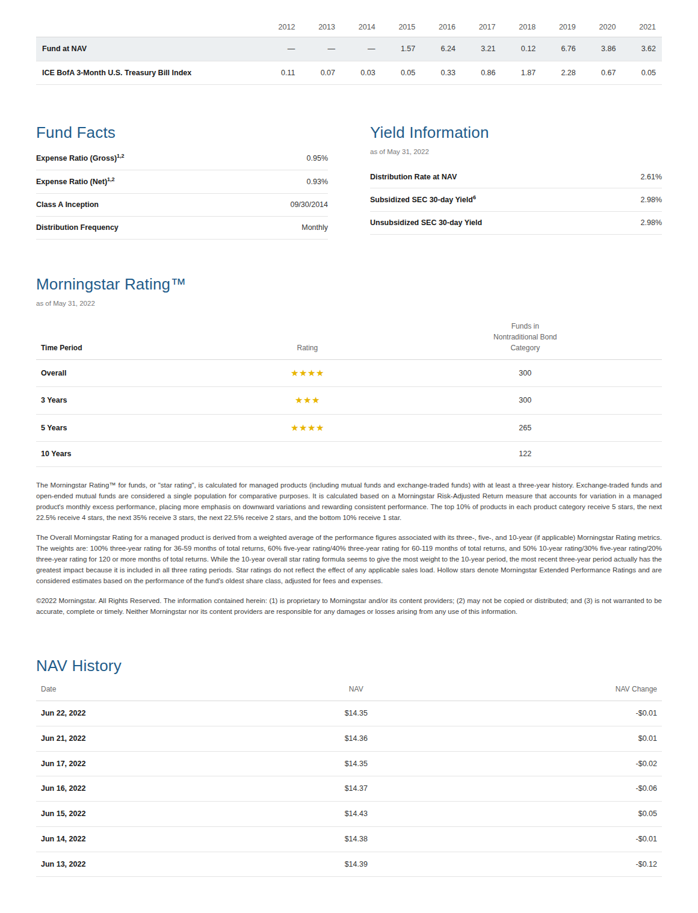| | 2012 | 2013 | 2014 | 2015 | 2016 | 2017 | 2018 | 2019 | 2020 | 2021 |
| --- | --- | --- | --- | --- | --- | --- | --- | --- | --- | --- |
| Fund at NAV | — | — | — | 1.57 | 6.24 | 3.21 | 0.12 | 6.76 | 3.86 | 3.62 |
| ICE BofA 3-Month U.S. Treasury Bill Index | 0.11 | 0.07 | 0.03 | 0.05 | 0.33 | 0.86 | 1.87 | 2.28 | 0.67 | 0.05 |
Fund Facts
| Expense Ratio (Gross) 1,2 | 0.95% |
| Expense Ratio (Net) 1,2 | 0.93% |
| Class A Inception | 09/30/2014 |
| Distribution Frequency | Monthly |
Yield Information
as of May 31, 2022
| Distribution Rate at NAV | 2.61% |
| Subsidized SEC 30-day Yield 6 | 2.98% |
| Unsubsidized SEC 30-day Yield | 2.98% |
Morningstar Rating™
as of May 31, 2022
| Time Period | Rating | Funds in Nontraditional Bond Category |
| --- | --- | --- |
| Overall | ★★★★ | 300 |
| 3 Years | ★★★ | 300 |
| 5 Years | ★★★★ | 265 |
| 10 Years | | 122 |
The Morningstar Rating™ for funds, or "star rating", is calculated for managed products (including mutual funds and exchange-traded funds) with at least a three-year history. Exchange-traded funds and open-ended mutual funds are considered a single population for comparative purposes. It is calculated based on a Morningstar Risk-Adjusted Return measure that accounts for variation in a managed product's monthly excess performance, placing more emphasis on downward variations and rewarding consistent performance. The top 10% of products in each product category receive 5 stars, the next 22.5% receive 4 stars, the next 35% receive 3 stars, the next 22.5% receive 2 stars, and the bottom 10% receive 1 star.
The Overall Morningstar Rating for a managed product is derived from a weighted average of the performance figures associated with its three-, five-, and 10-year (if applicable) Morningstar Rating metrics. The weights are: 100% three-year rating for 36-59 months of total returns, 60% five-year rating/40% three-year rating for 60-119 months of total returns, and 50% 10-year rating/30% five-year rating/20% three-year rating for 120 or more months of total returns. While the 10-year overall star rating formula seems to give the most weight to the 10-year period, the most recent three-year period actually has the greatest impact because it is included in all three rating periods. Star ratings do not reflect the effect of any applicable sales load. Hollow stars denote Morningstar Extended Performance Ratings and are considered estimates based on the performance of the fund's oldest share class, adjusted for fees and expenses.
©2022 Morningstar. All Rights Reserved. The information contained herein: (1) is proprietary to Morningstar and/or its content providers; (2) may not be copied or distributed; and (3) is not warranted to be accurate, complete or timely. Neither Morningstar nor its content providers are responsible for any damages or losses arising from any use of this information.
NAV History
| Date | NAV | NAV Change |
| --- | --- | --- |
| Jun 22, 2022 | $14.35 | -$0.01 |
| Jun 21, 2022 | $14.36 | $0.01 |
| Jun 17, 2022 | $14.35 | -$0.02 |
| Jun 16, 2022 | $14.37 | -$0.06 |
| Jun 15, 2022 | $14.43 | $0.05 |
| Jun 14, 2022 | $14.38 | -$0.01 |
| Jun 13, 2022 | $14.39 | -$0.12 |